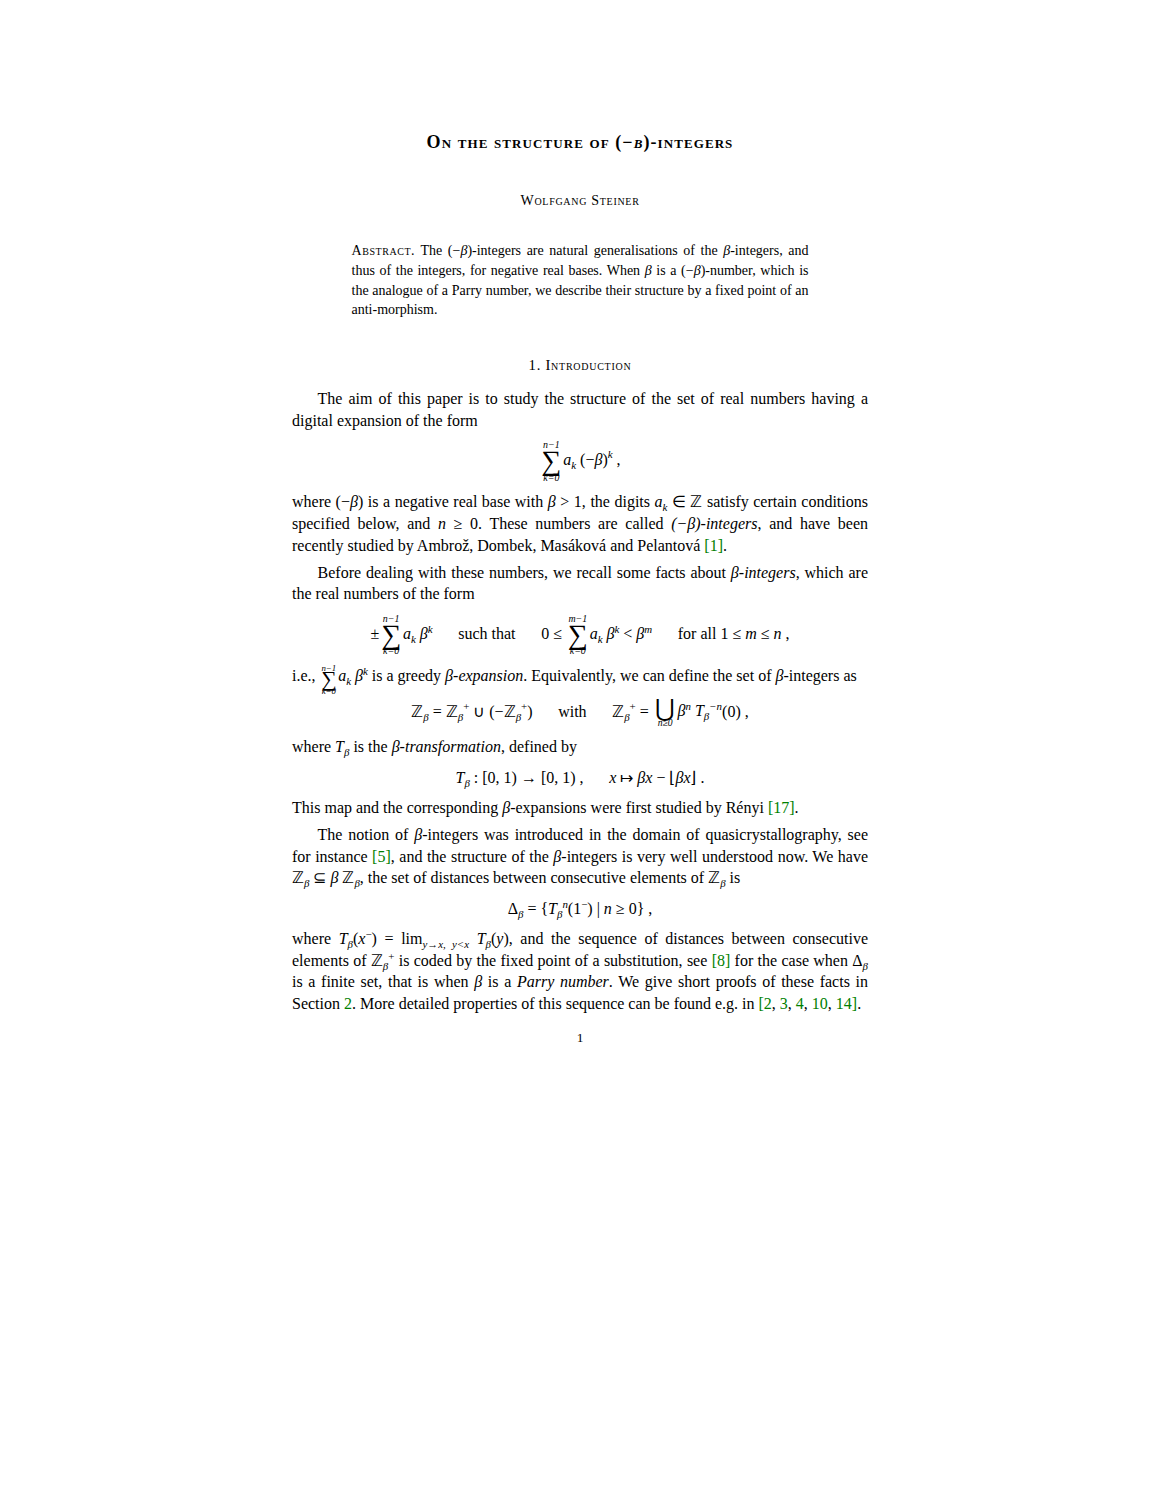On the structure of (−β)-integers
Wolfgang Steiner
Abstract. The (−β)-integers are natural generalisations of the β-integers, and thus of the integers, for negative real bases. When β is a (−β)-number, which is the analogue of a Parry number, we describe their structure by a fixed point of an anti-morphism.
1. Introduction
The aim of this paper is to study the structure of the set of real numbers having a digital expansion of the form
n−1∑k=0 ak (−β)k ,
where (−β) is a negative real base with β > 1, the digits ak ∈ ℤ satisfy certain conditions specified below, and n ≥ 0. These numbers are called (−β)-integers, and have been recently studied by Ambrož, Dombek, Masáková and Pelantová [1].
Before dealing with these numbers, we recall some facts about β-integers, which are the real numbers of the form
±n−1∑k=0 ak βk such that 0 ≤ m−1∑k=0 ak βk < βm for all 1 ≤ m ≤ n ,
i.e., n−1∑k=0 ak βk is a greedy β-expansion. Equivalently, we can define the set of β-integers as
ℤβ = ℤβ+ ∪ (−ℤβ+) with ℤβ+ = ⋃n≥0 βn Tβ−n(0) ,
where Tβ is the β-transformation, defined by
Tβ : [0, 1) → [0, 1) , x ↦ βx − ⌊βx⌋ .
This map and the corresponding β-expansions were first studied by Rényi [17].
The notion of β-integers was introduced in the domain of quasicrystallography, see for instance [5], and the structure of the β-integers is very well understood now. We have ℤβ ⊆ β ℤβ, the set of distances between consecutive elements of ℤβ is
Δβ = {Tβn(1−) | n ≥ 0} ,
where Tβ(x−) = limy→x, y<x Tβ(y), and the sequence of distances between consecutive elements of ℤβ+ is coded by the fixed point of a substitution, see [8] for the case when Δβ is a finite set, that is when β is a Parry number. We give short proofs of these facts in Section 2. More detailed properties of this sequence can be found e.g. in [2, 3, 4, 10, 14].
1